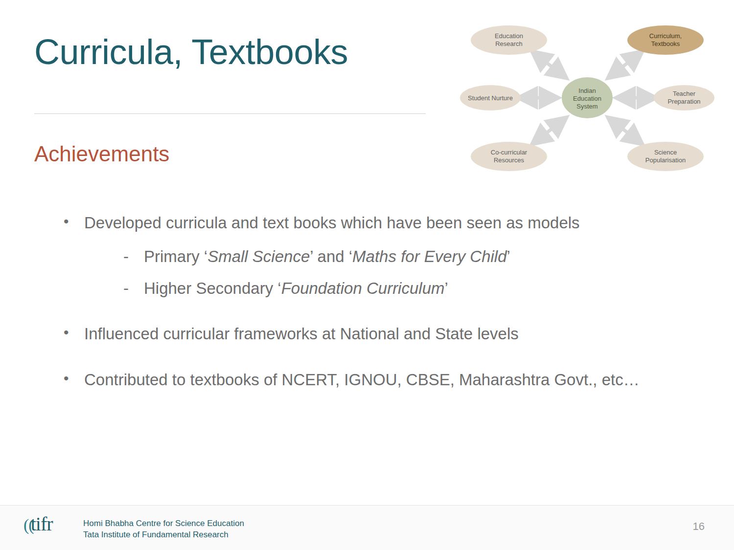Curricula, Textbooks
Achievements
Developed curricula and text books which have been seen as models
Primary ‘Small Science’ and ‘Maths for Every Child’
Higher Secondary ‘Foundation Curriculum’
Influenced curricular frameworks at National and State levels
Contributed to textbooks of NCERT, IGNOU, CBSE, Maharashtra Govt., etc…
Indian Education System Education Research Curriculum, Textbooks Student Nurture Teacher Preparation Co-curricular Resources Science Popularisation
((tifr
Homi Bhabha Centre for Science Education
Tata Institute of Fundamental Research
16